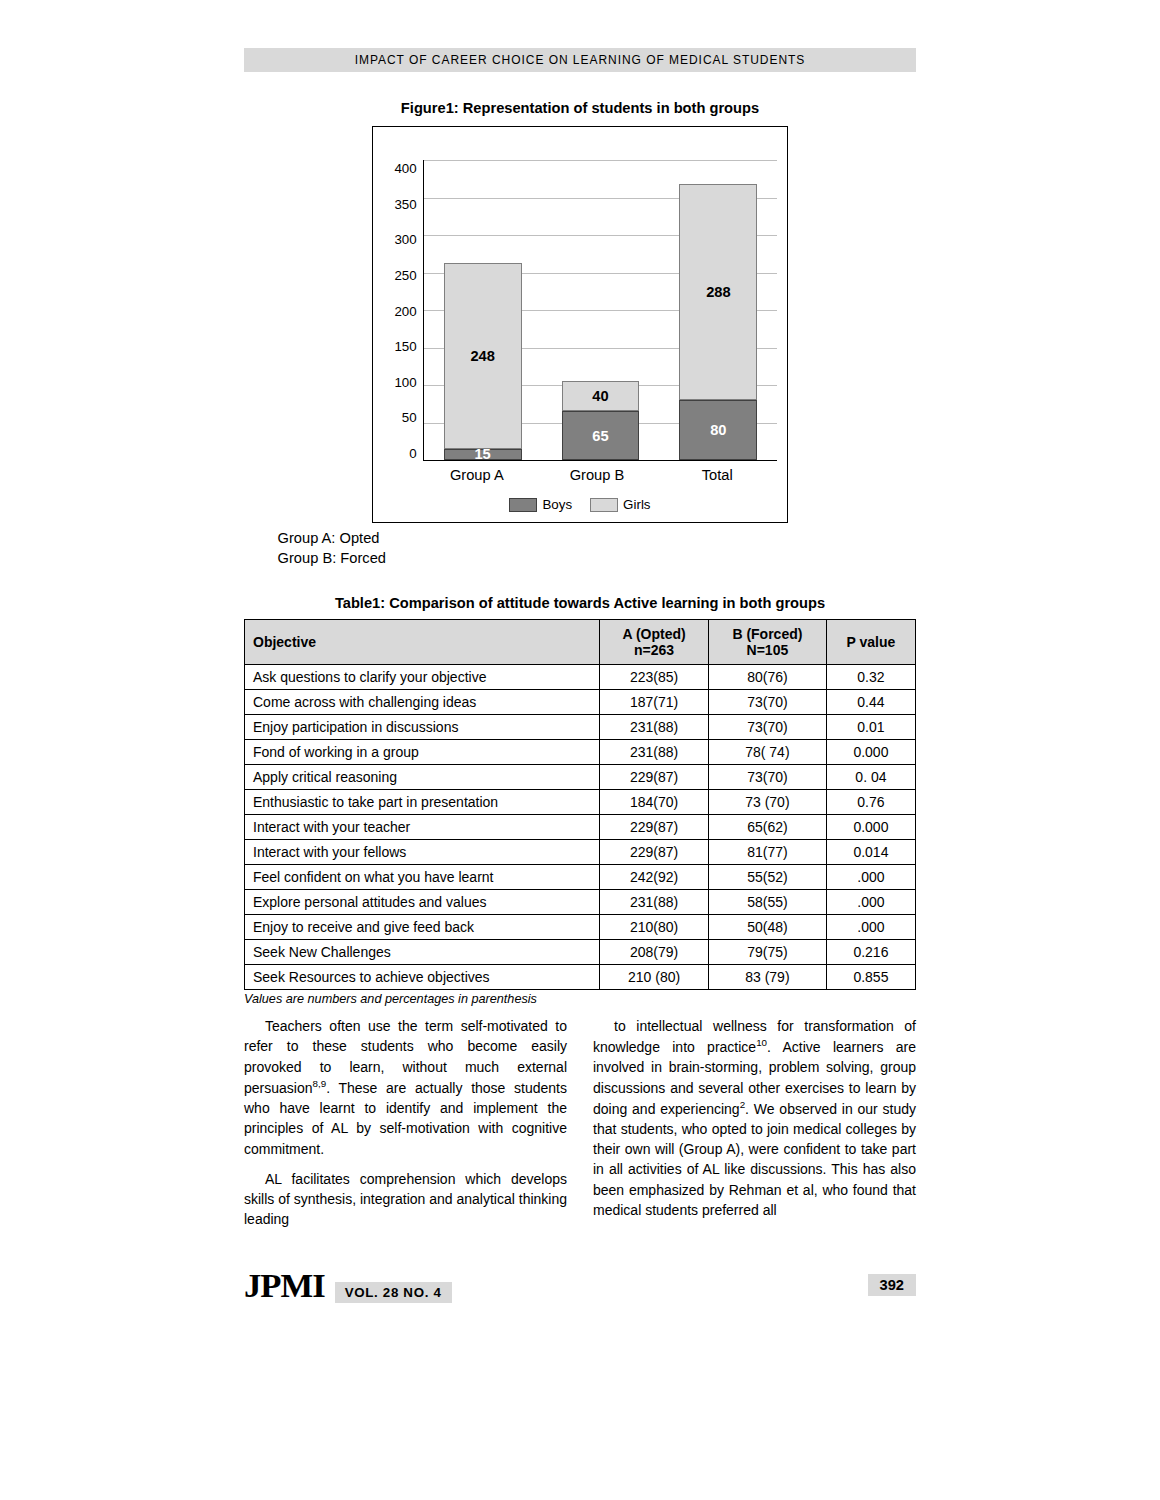Impact of Career Choice on Learning of Medical Students
Figure1: Representation of students in both groups
400 350 300 250 200 150 100 50 0
248
15
40
65
288
80
Group A Group B Total
Boys Girls
Group A: Opted
Group B: Forced
Table1: Comparison of attitude towards Active learning in both groups
| Objective | A (Opted) n=263 | B (Forced) N=105 | P value |
| --- | --- | --- | --- |
| Ask questions to clarify your objective | 223(85) | 80(76) | 0.32 |
| Come across with challenging ideas | 187(71) | 73(70) | 0.44 |
| Enjoy participation in discussions | 231(88) | 73(70) | 0.01 |
| Fond of working in a group | 231(88) | 78( 74) | 0.000 |
| Apply critical reasoning | 229(87) | 73(70) | 0. 04 |
| Enthusiastic to take part in presentation | 184(70) | 73 (70) | 0.76 |
| Interact with your teacher | 229(87) | 65(62) | 0.000 |
| Interact with your fellows | 229(87) | 81(77) | 0.014 |
| Feel confident on what you have learnt | 242(92) | 55(52) | .000 |
| Explore personal attitudes and values | 231(88) | 58(55) | .000 |
| Enjoy to receive and give feed back | 210(80) | 50(48) | .000 |
| Seek New Challenges | 208(79) | 79(75) | 0.216 |
| Seek Resources to achieve objectives | 210 (80) | 83 (79) | 0.855 |
Values are numbers and percentages in parenthesis
Teachers often use the term self-motivated to refer to these students who become easily provoked to learn, without much external persuasion8,9. These are actually those students who have learnt to identify and implement the principles of AL by self-motivation with cognitive commitment.
AL facilitates comprehension which develops skills of synthesis, integration and analytical thinking leading
to intellectual wellness for transformation of knowledge into practice10. Active learners are involved in brain-storming, problem solving, group discussions and several other exercises to learn by doing and experiencing2. We observed in our study that students, who opted to join medical colleges by their own will (Group A), were confident to take part in all activities of AL like discussions. This has also been emphasized by Rehman et al, who found that medical students preferred all
JPMI VOL. 28 NO. 4
392